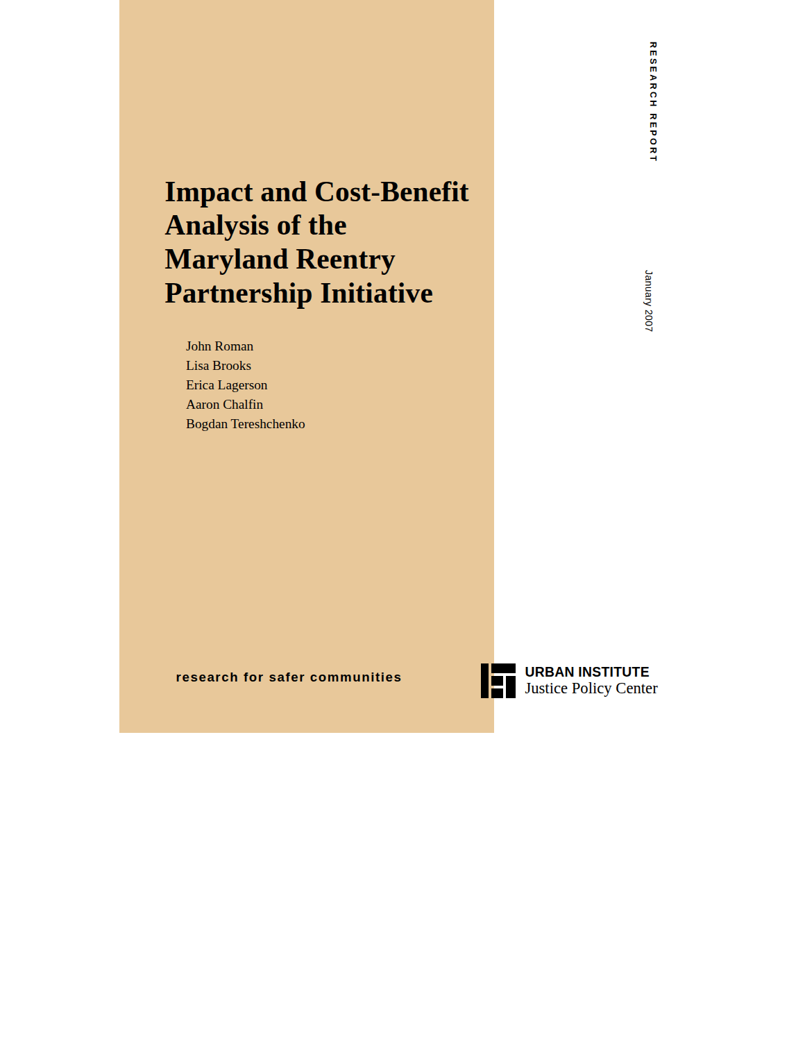Impact and Cost-Benefit Analysis of the Maryland Reentry Partnership Initiative
John Roman
Lisa Brooks
Erica Lagerson
Aaron Chalfin
Bogdan Tereshchenko
research for safer communities
RESEARCH REPORT
January 2007
URBAN INSTITUTE
Justice Policy Center